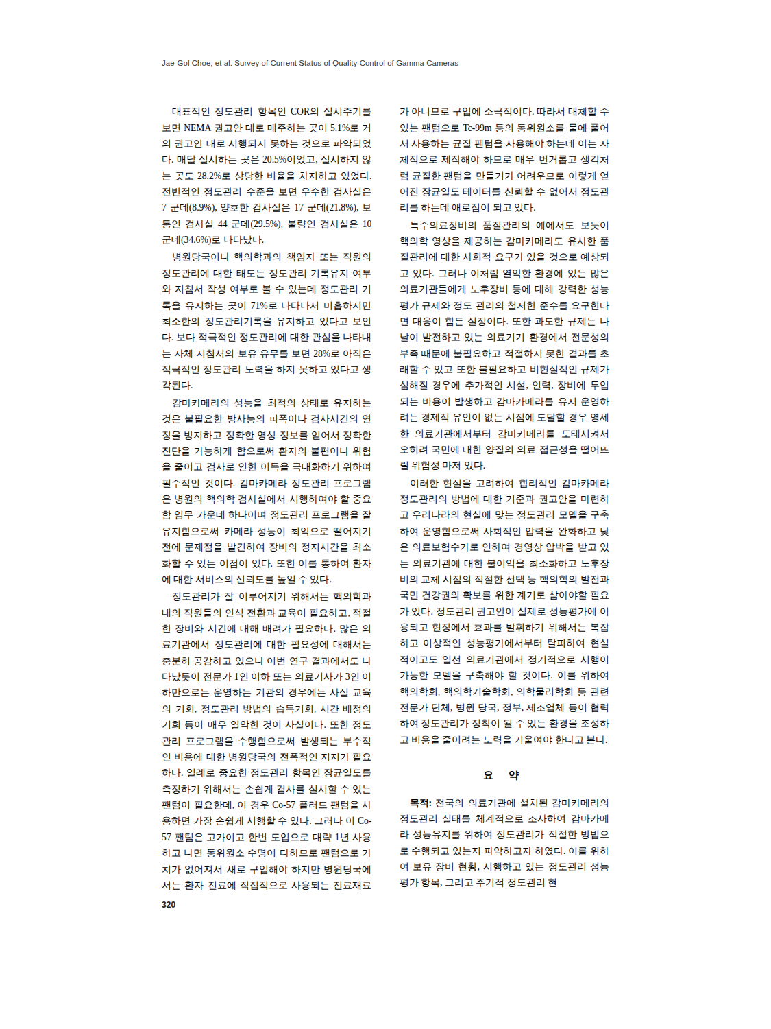Jae-Gol Choe, et al. Survey of Current Status of Quality Control of Gamma Cameras
대표적인 정도관리 항목인 COR의 실시주기를 보면 NEMA 권고안 대로 매주하는 곳이 5.1%로 거의 권고안 대로 시행되지 못하는 것으로 파악되었다. 매달 실시하는 곳은 20.5%이었고, 실시하지 않는 곳도 28.2%로 상당한 비율을 차지하고 있었다. 전반적인 정도관리 수준을 보면 우수한 검사실은 7 군데(8.9%), 양호한 검사실은 17 군데(21.8%), 보통인 검사실 44 군데(29.5%), 불량인 검사실은 10 군데(34.6%)로 나타났다.
병원당국이나 핵의학과의 책임자 또는 직원의 정도관리에 대한 태도는 정도관리 기록유지 여부와 지침서 작성 여부로 볼 수 있는데 정도관리 기록을 유지하는 곳이 71%로 나타나서 미흡하지만 최소한의 정도관리기록을 유지하고 있다고 보인다. 보다 적극적인 정도관리에 대한 관심을 나타내는 자체 지침서의 보유 유무를 보면 28%로 아직은 적극적인 정도관리 노력을 하지 못하고 있다고 생각된다.
감마카메라의 성능을 최적의 상태로 유지하는 것은 불필요한 방사능의 피폭이나 검사시간의 연장을 방지하고 정확한 영상 정보를 얻어서 정확한 진단을 가능하게 함으로써 환자의 불편이나 위험을 줄이고 검사로 인한 이득을 극대화하기 위하여 필수적인 것이다. 감마카메라 정도관리 프로그램은 병원의 핵의학 검사실에서 시행하여야 할 중요함 임무 가운데 하나이며 정도관리 프로그램을 잘 유지함으로써 카메라 성능이 최악으로 떨어지기 전에 문제점을 발견하여 장비의 정지시간을 최소화할 수 있는 이점이 있다. 또한 이를 통하여 환자에 대한 서비스의 신뢰도를 높일 수 있다.
정도관리가 잘 이루어지기 위해서는 핵의학과 내의 직원들의 인식 전환과 교육이 필요하고, 적절한 장비와 시간에 대해 배려가 필요하다. 많은 의료기관에서 정도관리에 대한 필요성에 대해서는 충분히 공감하고 있으나 이번 연구 결과에서도 나타났듯이 전문가 1인 이하 또는 의료기사가 3인 이하만으로는 운영하는 기관의 경우에는 사실 교육의 기회, 정도관리 방법의 습득기회, 시간 배정의 기회 등이 매우 열악한 것이 사실이다. 또한 정도관리 프로그램을 수행함으로써 발생되는 부수적인 비용에 대한 병원당국의 전폭적인 지지가 필요하다. 일례로 중요한 정도관리 항목인 장균일도를 측정하기 위해서는 손쉽게 검사를 실시할 수 있는 팬텀이 필요한데, 이 경우 Co-57 플러드 팬텀을 사용하면 가장 손쉽게 시행할 수 있다. 그러나 이 Co-57 팬텀은 고가이고 한번 도입으로 대략 1년 사용하고 나면 동위원소 수명이 다하므로 팬텀으로 가치가 없어져서 새로 구입해야 하지만 병원당국에서는 환자 진료에 직접적으로 사용되는 진료재료가 아니므로 구입에 소극적이다. 따라서 대체할 수 있는 팬텀으로 Tc-99m 등의 동위원소를 물에 풀어서 사용하는 균질 팬텀을 사용해야 하는데 이는 자체적으로 제작해야 하므로 매우 번거롭고 생각처럼 균질한 팬텀을 만들기가 어려우므로 이렇게 얻어진 장균일도 테이터를 신뢰할 수 없어서 정도관리를 하는데 애로점이 되고 있다.
특수의료장비의 품질관리의 예에서도 보듯이 핵의학 영상을 제공하는 감마카메라도 유사한 품질관리에 대한 사회적 요구가 있을 것으로 예상되고 있다. 그러나 이처럼 열악한 환경에 있는 많은 의료기관들에게 노후장비 등에 대해 강력한 성능평가 규제와 정도 관리의 철저한 준수를 요구한다면 대응이 힘든 실정이다. 또한 과도한 규제는 나날이 발전하고 있는 의료기기 환경에서 전문성의 부족 때문에 불필요하고 적절하지 못한 결과를 초래할 수 있고 또한 불필요하고 비현실적인 규제가 심해질 경우에 추가적인 시설, 인력, 장비에 투입되는 비용이 발생하고 감마카메라를 유지 운영하려는 경제적 유인이 없는 시점에 도달할 경우 영세한 의료기관에서부터 감마카메라를 도태시켜서 오히려 국민에 대한 양질의 의료 접근성을 떨어뜨릴 위험성 마저 있다.
이러한 현실을 고려하여 합리적인 감마카메라 정도관리의 방법에 대한 기준과 권고안을 마련하고 우리나라의 현실에 맞는 정도관리 모델을 구축하여 운영함으로써 사회적인 압력을 완화하고 낮은 의료보험수가로 인하여 경영상 압박을 받고 있는 의료기관에 대한 불이익을 최소화하고 노후장비의 교체 시점의 적절한 선택 등 핵의학의 발전과 국민 건강권의 확보를 위한 계기로 삼아야할 필요가 있다. 정도관리 권고안이 실제로 성능평가에 이용되고 현장에서 효과를 발휘하기 위해서는 복잡하고 이상적인 성능평가에서부터 탈피하여 현실적이고도 일선 의료기관에서 정기적으로 시행이 가능한 모델을 구축해야 할 것이다. 이를 위하여 핵의학회, 핵의학기술학회, 의학물리학회 등 관련 전문가 단체, 병원 당국, 정부, 제조업체 등이 협력하여 정도관리가 정착이 될 수 있는 환경을 조성하고 비용을 줄이려는 노력을 기울여야 한다고 본다.
요 약
목적: 전국의 의료기관에 설치된 감마카메라의 정도관리 실태를 체계적으로 조사하여 감마카메라 성능유지를 위하여 정도관리가 적절한 방법으로 수행되고 있는지 파악하고자 하였다. 이를 위하여 보유 장비 현황, 시행하고 있는 정도관리 성능평가 항목, 그리고 주기적 정도관리 현
320